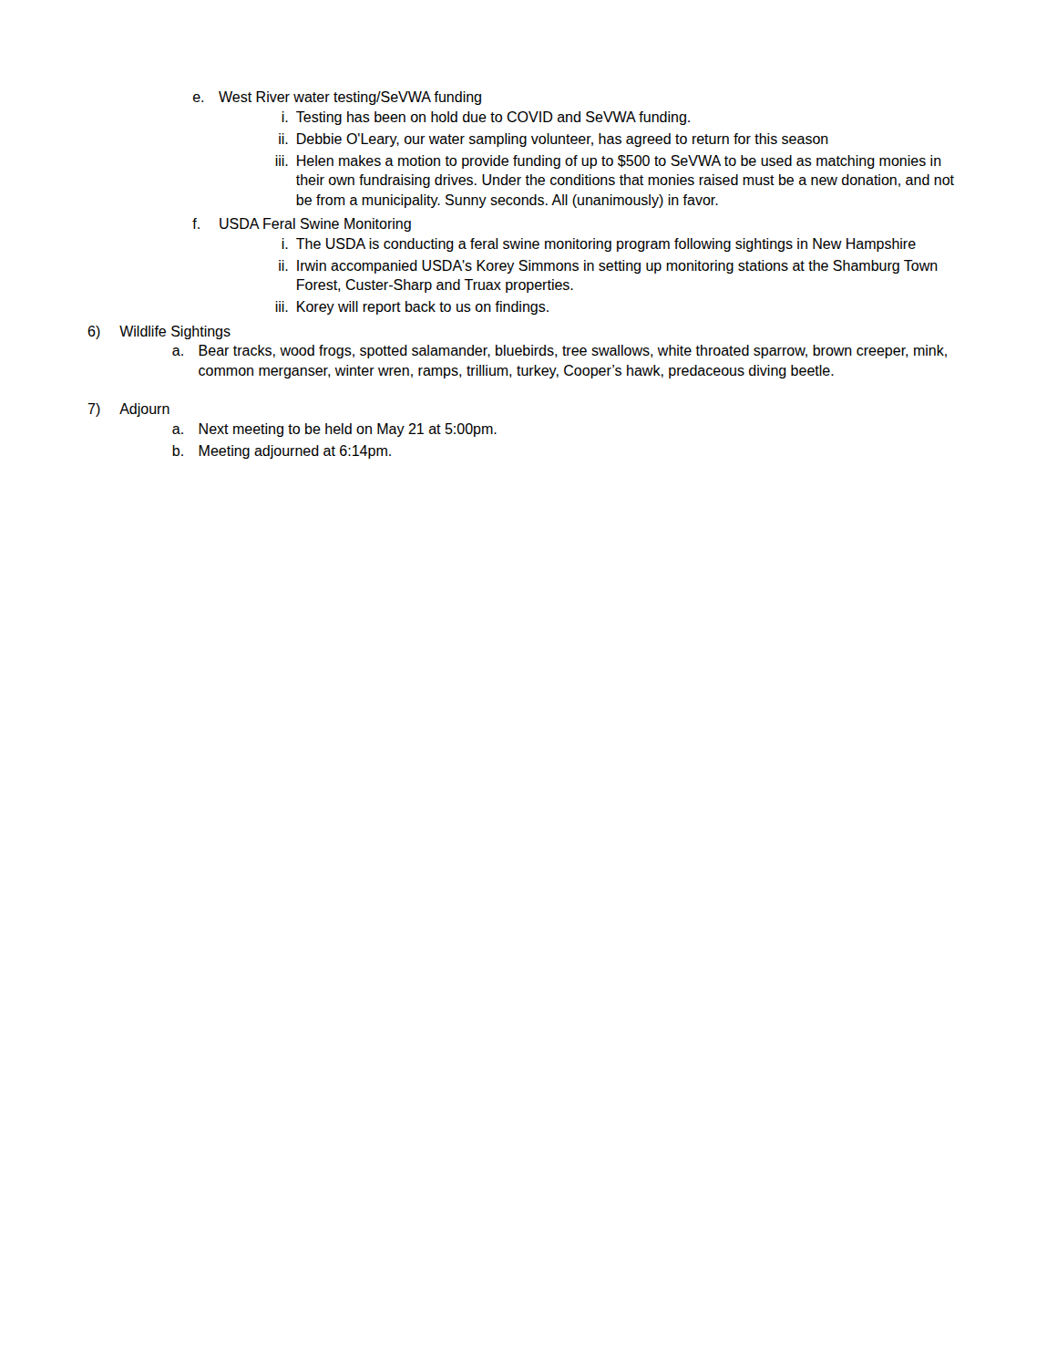e. West River water testing/SeVWA funding
i. Testing has been on hold due to COVID and SeVWA funding.
ii. Debbie O'Leary, our water sampling volunteer, has agreed to return for this season
iii. Helen makes a motion to provide funding of up to $500 to SeVWA to be used as matching monies in their own fundraising drives. Under the conditions that monies raised must be a new donation, and not be from a municipality. Sunny seconds. All (unanimously) in favor.
f. USDA Feral Swine Monitoring
i. The USDA is conducting a feral swine monitoring program following sightings in New Hampshire
ii. Irwin accompanied USDA's Korey Simmons in setting up monitoring stations at the Shamburg Town Forest, Custer-Sharp and Truax properties.
iii. Korey will report back to us on findings.
6) Wildlife Sightings
a. Bear tracks, wood frogs, spotted salamander, bluebirds, tree swallows, white throated sparrow, brown creeper, mink, common merganser, winter wren, ramps, trillium, turkey, Cooper’s hawk, predaceous diving beetle.
7) Adjourn
a. Next meeting to be held on May 21 at 5:00pm.
b. Meeting adjourned at 6:14pm.